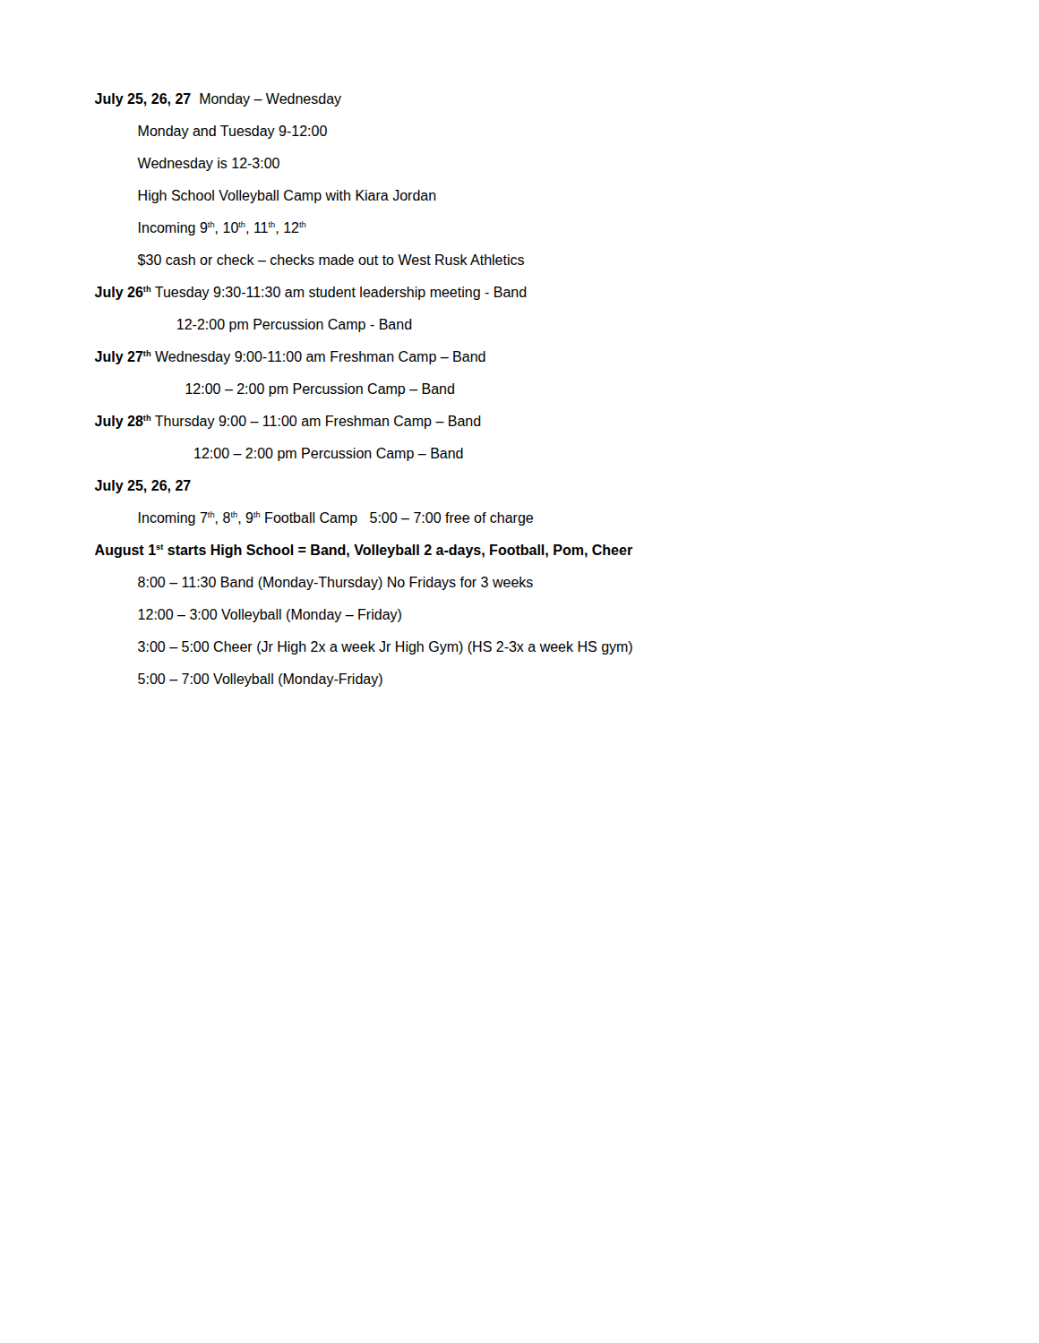July 25, 26, 27 Monday – Wednesday
Monday and Tuesday 9-12:00
Wednesday is 12-3:00
High School Volleyball Camp with Kiara Jordan
Incoming 9th, 10th, 11th, 12th
$30 cash or check – checks made out to West Rusk Athletics
July 26th Tuesday 9:30-11:30 am student leadership meeting - Band
12-2:00 pm Percussion Camp - Band
July 27th Wednesday 9:00-11:00 am Freshman Camp – Band
12:00 – 2:00 pm Percussion Camp – Band
July 28th Thursday 9:00 – 11:00 am Freshman Camp – Band
12:00 – 2:00 pm Percussion Camp – Band
July 25, 26, 27
Incoming 7th, 8th, 9th Football Camp 5:00 – 7:00 free of charge
August 1st starts High School = Band, Volleyball 2 a-days, Football, Pom, Cheer
8:00 – 11:30 Band (Monday-Thursday) No Fridays for 3 weeks
12:00 – 3:00 Volleyball (Monday – Friday)
3:00 – 5:00 Cheer (Jr High 2x a week Jr High Gym) (HS 2-3x a week HS gym)
5:00 – 7:00 Volleyball (Monday-Friday)